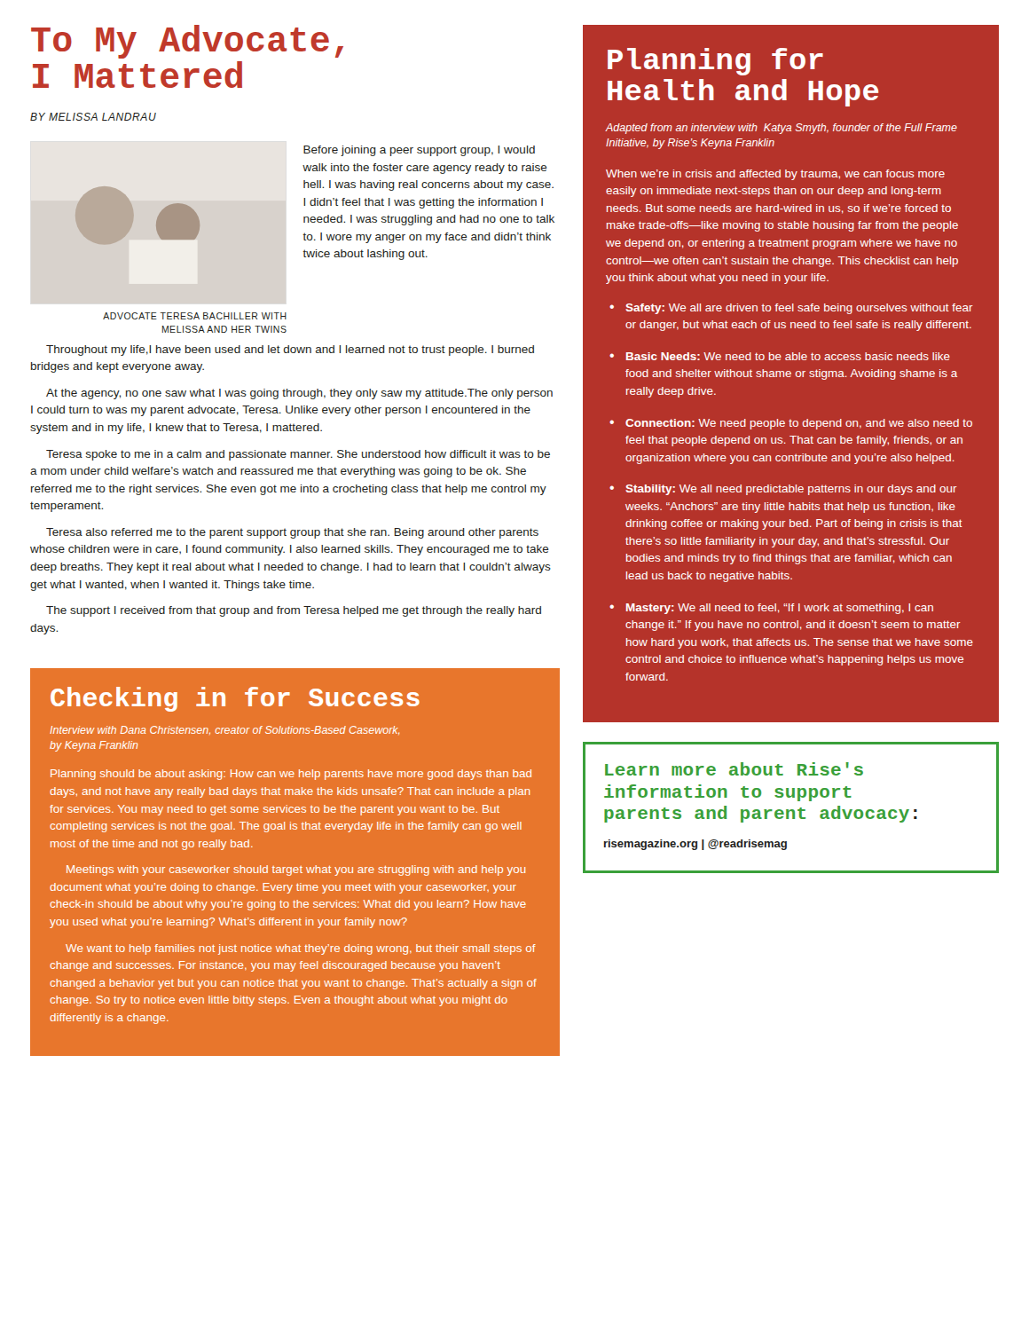To My Advocate,
I Mattered
by Melissa Landrau
Advocate Teresa Bachiller with
Melissa and her twins
Before joining a peer support group, I would walk into the foster care agency ready to raise hell. I was having real concerns about my case. I didn’t feel that I was getting the information I needed. I was struggling and had no one to talk to. I wore my anger on my face and didn’t think twice about lashing out.
Throughout my life,I have been used and let down and I learned not to trust people. I burned bridges and kept everyone away.
At the agency, no one saw what I was going through, they only saw my attitude.The only person I could turn to was my parent advocate, Teresa. Unlike every other person I encountered in the system and in my life, I knew that to Teresa, I mattered.
Teresa spoke to me in a calm and passionate manner. She understood how difficult it was to be a mom under child welfare’s watch and reassured me that everything was going to be ok. She referred me to the right services. She even got me into a crocheting class that help me control my temperament.
Teresa also referred me to the parent support group that she ran. Being around other parents whose children were in care, I found community. I also learned skills. They encouraged me to take deep breaths. They kept it real about what I needed to change. I had to learn that I couldn’t always get what I wanted, when I wanted it. Things take time.
The support I received from that group and from Teresa helped me get through the really hard days.
Checking in for Success
Interview with Dana Christensen, creator of Solutions-Based Casework,
by Keyna Franklin
Planning should be about asking: How can we help parents have more good days than bad days, and not have any really bad days that make the kids unsafe? That can include a plan for services. You may need to get some services to be the parent you want to be. But completing services is not the goal. The goal is that everyday life in the family can go well most of the time and not go really bad.
Meetings with your caseworker should target what you are struggling with and help you document what you’re doing to change. Every time you meet with your caseworker, your check-in should be about why you’re going to the services: What did you learn? How have you used what you’re learning? What’s different in your family now?
We want to help families not just notice what they’re doing wrong, but their small steps of change and successes. For instance, you may feel discouraged because you haven’t changed a behavior yet but you can notice that you want to change. That’s actually a sign of change. So try to notice even little bitty steps. Even a thought about what you might do differently is a change.
Planning for
Health and Hope
Adapted from an interview with Katya Smyth, founder of the Full Frame Initiative, by Rise’s Keyna Franklin
When we’re in crisis and affected by trauma, we can focus more easily on immediate next-steps than on our deep and long-term needs. But some needs are hard-wired in us, so if we’re forced to make trade-offs—like moving to stable housing far from the people we depend on, or entering a treatment program where we have no control—we often can’t sustain the change. This checklist can help you think about what you need in your life.
Safety: We all are driven to feel safe being ourselves without fear or danger, but what each of us need to feel safe is really different.
Basic Needs: We need to be able to access basic needs like food and shelter without shame or stigma. Avoiding shame is a really deep drive.
Connection: We need people to depend on, and we also need to feel that people depend on us. That can be family, friends, or an organization where you can contribute and you’re also helped.
Stability: We all need predictable patterns in our days and our weeks. “Anchors” are tiny little habits that help us function, like drinking coffee or making your bed. Part of being in crisis is that there’s so little familiarity in your day, and that’s stressful. Our bodies and minds try to find things that are familiar, which can lead us back to negative habits.
Mastery: We all need to feel, “If I work at something, I can change it.” If you have no control, and it doesn’t seem to matter how hard you work, that affects us. The sense that we have some control and choice to influence what’s happening helps us move forward.
Learn more about Rise's
information to support
parents and parent advocacy:
risemagazine.org | @readrisemag